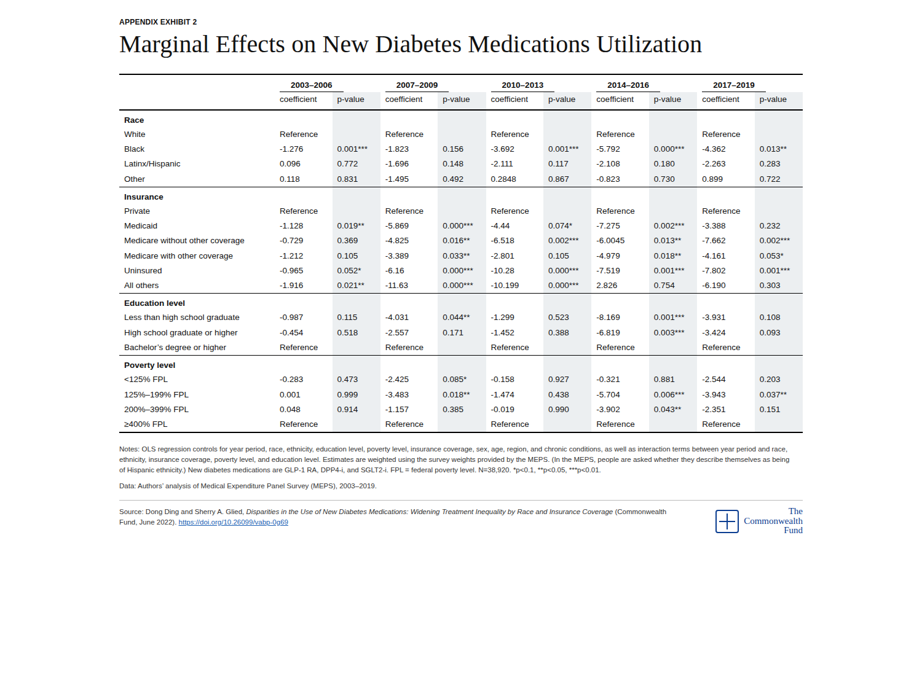Appendix Exhibit 2
Marginal Effects on New Diabetes Medications Utilization
| | 2003–2006 | 2007–2009 | 2010–2013 | 2014–2016 | 2017–2019 |
| --- | --- | --- | --- | --- | --- |
| | coefficient | p-value | coefficient | p-value | coefficient | p-value | coefficient | p-value | coefficient | p-value |
| Race | | | | | | | | | | |
| White | Reference | | Reference | | Reference | | Reference | | Reference | |
| Black | -1.276 | 0.001*** | -1.823 | 0.156 | -3.692 | 0.001*** | -5.792 | 0.000*** | -4.362 | 0.013** |
| Latinx/Hispanic | 0.096 | 0.772 | -1.696 | 0.148 | -2.111 | 0.117 | -2.108 | 0.180 | -2.263 | 0.283 |
| Other | 0.118 | 0.831 | -1.495 | 0.492 | 0.2848 | 0.867 | -0.823 | 0.730 | 0.899 | 0.722 |
| Insurance | | | | | | | | | | |
| Private | Reference | | Reference | | Reference | | Reference | | Reference | |
| Medicaid | -1.128 | 0.019** | -5.869 | 0.000*** | -4.44 | 0.074* | -7.275 | 0.002*** | -3.388 | 0.232 |
| Medicare without other coverage | -0.729 | 0.369 | -4.825 | 0.016** | -6.518 | 0.002*** | -6.0045 | 0.013** | -7.662 | 0.002*** |
| Medicare with other coverage | -1.212 | 0.105 | -3.389 | 0.033** | -2.801 | 0.105 | -4.979 | 0.018** | -4.161 | 0.053* |
| Uninsured | -0.965 | 0.052* | -6.16 | 0.000*** | -10.28 | 0.000*** | -7.519 | 0.001*** | -7.802 | 0.001*** |
| All others | -1.916 | 0.021** | -11.63 | 0.000*** | -10.199 | 0.000*** | 2.826 | 0.754 | -6.190 | 0.303 |
| Education level | | | | | | | | | | |
| Less than high school graduate | -0.987 | 0.115 | -4.031 | 0.044** | -1.299 | 0.523 | -8.169 | 0.001*** | -3.931 | 0.108 |
| High school graduate or higher | -0.454 | 0.518 | -2.557 | 0.171 | -1.452 | 0.388 | -6.819 | 0.003*** | -3.424 | 0.093 |
| Bachelor’s degree or higher | Reference | | Reference | | Reference | | Reference | | Reference | |
| Poverty level | | | | | | | | | | |
| <125% FPL | -0.283 | 0.473 | -2.425 | 0.085* | -0.158 | 0.927 | -0.321 | 0.881 | -2.544 | 0.203 |
| 125%–199% FPL | 0.001 | 0.999 | -3.483 | 0.018** | -1.474 | 0.438 | -5.704 | 0.006*** | -3.943 | 0.037** |
| 200%–399% FPL | 0.048 | 0.914 | -1.157 | 0.385 | -0.019 | 0.990 | -3.902 | 0.043** | -2.351 | 0.151 |
| ≥400% FPL | Reference | | Reference | | Reference | | Reference | | Reference | |
Notes: OLS regression controls for year period, race, ethnicity, education level, poverty level, insurance coverage, sex, age, region, and chronic conditions, as well as interaction terms between year period and race, ethnicity, insurance coverage, poverty level, and education level. Estimates are weighted using the survey weights provided by the MEPS. (In the MEPS, people are asked whether they describe themselves as being of Hispanic ethnicity.) New diabetes medications are GLP-1 RA, DPP4-i, and SGLT2-i. FPL = federal poverty level. N=38,920. *p<0.1, **p<0.05, ***p<0.01.
Data: Authors’ analysis of Medical Expenditure Panel Survey (MEPS), 2003–2019.
Source: Dong Ding and Sherry A. Glied, Disparities in the Use of New Diabetes Medications: Widening Treatment Inequality by Race and Insurance Coverage (Commonwealth Fund, June 2022). https://doi.org/10.26099/vabp-0g69
The Commonwealth Fund